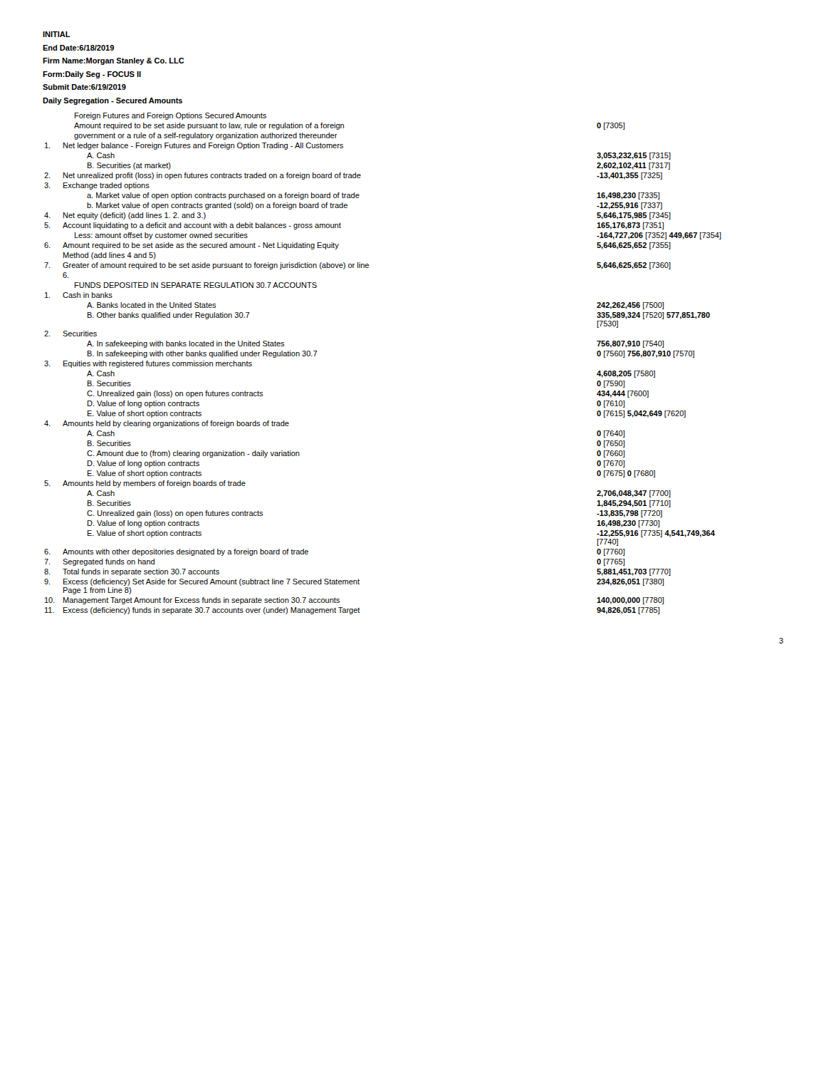INITIAL
End Date:6/18/2019
Firm Name:Morgan Stanley & Co. LLC
Form:Daily Seg - FOCUS II
Submit Date:6/19/2019
Daily Segregation - Secured Amounts
| | Foreign Futures and Foreign Options Secured Amounts | |
| | Amount required to be set aside pursuant to law, rule or regulation of a foreign | 0 [7305] |
| | government or a rule of a self-regulatory organization authorized thereunder | |
| 1. | Net ledger balance - Foreign Futures and Foreign Option Trading - All Customers | |
| | A. Cash | 3,053,232,615 [7315] |
| | B. Securities (at market) | 2,602,102,411 [7317] |
| 2. | Net unrealized profit (loss) in open futures contracts traded on a foreign board of trade | -13,401,355 [7325] |
| 3. | Exchange traded options | |
| | a. Market value of open option contracts purchased on a foreign board of trade | 16,498,230 [7335] |
| | b. Market value of open contracts granted (sold) on a foreign board of trade | -12,255,916 [7337] |
| 4. | Net equity (deficit) (add lines 1. 2. and 3.) | 5,646,175,985 [7345] |
| 5. | Account liquidating to a deficit and account with a debit balances - gross amount | 165,176,873 [7351] |
| | Less: amount offset by customer owned securities | -164,727,206 [7352] 449,667 [7354] |
| 6. | Amount required to be set aside as the secured amount - Net Liquidating Equity | 5,646,625,652 [7355] |
| | Method (add lines 4 and 5) | |
| 7. | Greater of amount required to be set aside pursuant to foreign jurisdiction (above) or line | 5,646,625,652 [7360] |
| | 6. | |
| | FUNDS DEPOSITED IN SEPARATE REGULATION 30.7 ACCOUNTS | |
| 1. | Cash in banks | |
| | A. Banks located in the United States | 242,262,456 [7500] |
| | B. Other banks qualified under Regulation 30.7 | 335,589,324 [7520] 577,851,780 [7530] |
| 2. | Securities | |
| | A. In safekeeping with banks located in the United States | 756,807,910 [7540] |
| | B. In safekeeping with other banks qualified under Regulation 30.7 | 0 [7560] 756,807,910 [7570] |
| 3. | Equities with registered futures commission merchants | |
| | A. Cash | 4,608,205 [7580] |
| | B. Securities | 0 [7590] |
| | C. Unrealized gain (loss) on open futures contracts | 434,444 [7600] |
| | D. Value of long option contracts | 0 [7610] |
| | E. Value of short option contracts | 0 [7615] 5,042,649 [7620] |
| 4. | Amounts held by clearing organizations of foreign boards of trade | |
| | A. Cash | 0 [7640] |
| | B. Securities | 0 [7650] |
| | C. Amount due to (from) clearing organization - daily variation | 0 [7660] |
| | D. Value of long option contracts | 0 [7670] |
| | E. Value of short option contracts | 0 [7675] 0 [7680] |
| 5. | Amounts held by members of foreign boards of trade | |
| | A. Cash | 2,706,048,347 [7700] |
| | B. Securities | 1,845,294,501 [7710] |
| | C. Unrealized gain (loss) on open futures contracts | -13,835,798 [7720] |
| | D. Value of long option contracts | 16,498,230 [7730] |
| | E. Value of short option contracts | -12,255,916 [7735] 4,541,749,364 [7740] |
| 6. | Amounts with other depositories designated by a foreign board of trade | 0 [7760] |
| 7. | Segregated funds on hand | 0 [7765] |
| 8. | Total funds in separate section 30.7 accounts | 5,881,451,703 [7770] |
| 9. | Excess (deficiency) Set Aside for Secured Amount (subtract line 7 Secured Statement Page 1 from Line 8) | 234,826,051 [7380] |
| 10. | Management Target Amount for Excess funds in separate section 30.7 accounts | 140,000,000 [7780] |
| 11. | Excess (deficiency) funds in separate 30.7 accounts over (under) Management Target | 94,826,051 [7785] |
3